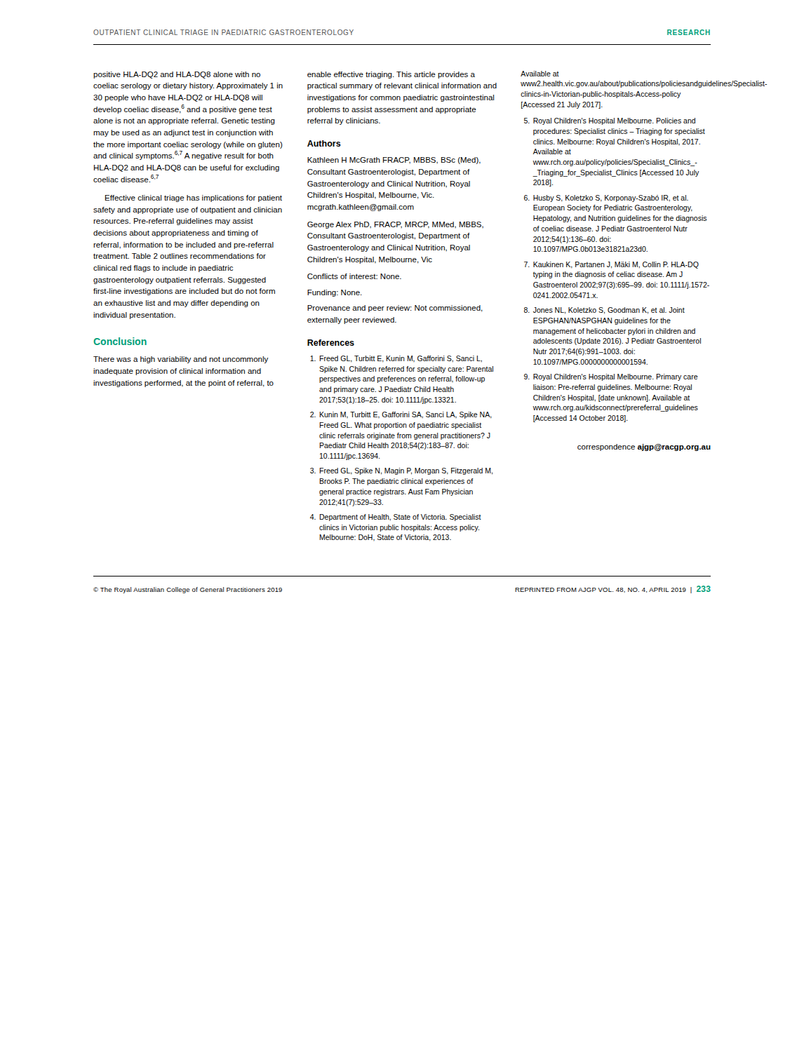Outpatient clinical triage in paediatric gastroenterology Research
positive HLA-DQ2 and HLA-DQ8 alone with no coeliac serology or dietary history. Approximately 1 in 30 people who have HLA-DQ2 or HLA-DQ8 will develop coeliac disease,6 and a positive gene test alone is not an appropriate referral. Genetic testing may be used as an adjunct test in conjunction with the more important coeliac serology (while on gluten) and clinical symptoms.6,7 A negative result for both HLA-DQ2 and HLA-DQ8 can be useful for excluding coeliac disease.6,7
Effective clinical triage has implications for patient safety and appropriate use of outpatient and clinician resources. Pre-referral guidelines may assist decisions about appropriateness and timing of referral, information to be included and pre-referral treatment. Table 2 outlines recommendations for clinical red flags to include in paediatric gastroenterology outpatient referrals. Suggested first-line investigations are included but do not form an exhaustive list and may differ depending on individual presentation.
Conclusion
There was a high variability and not uncommonly inadequate provision of clinical information and investigations performed, at the point of referral, to
enable effective triaging. This article provides a practical summary of relevant clinical information and investigations for common paediatric gastrointestinal problems to assist assessment and appropriate referral by clinicians.
Authors
Kathleen H McGrath FRACP, MBBS, BSc (Med), Consultant Gastroenterologist, Department of Gastroenterology and Clinical Nutrition, Royal Children's Hospital, Melbourne, Vic. mcgrath.kathleen@gmail.com
George Alex PhD, FRACP, MRCP, MMed, MBBS, Consultant Gastroenterologist, Department of Gastroenterology and Clinical Nutrition, Royal Children's Hospital, Melbourne, Vic
Conflicts of interest: None.
Funding: None.
Provenance and peer review: Not commissioned, externally peer reviewed.
References
Freed GL, Turbitt E, Kunin M, Gafforini S, Sanci L, Spike N. Children referred for specialty care: Parental perspectives and preferences on referral, follow-up and primary care. J Paediatr Child Health 2017;53(1):18–25. doi: 10.1111/jpc.13321.
Kunin M, Turbitt E, Gafforini SA, Sanci LA, Spike NA, Freed GL. What proportion of paediatric specialist clinic referrals originate from general practitioners? J Paediatr Child Health 2018;54(2):183–87. doi: 10.1111/jpc.13694.
Freed GL, Spike N, Magin P, Morgan S, Fitzgerald M, Brooks P. The paediatric clinical experiences of general practice registrars. Aust Fam Physician 2012;41(7):529–33.
Department of Health, State of Victoria. Specialist clinics in Victorian public hospitals: Access policy. Melbourne: DoH, State of Victoria, 2013.
Available at www2.health.vic.gov.au/about/publications/policiesandguidelines/Specialist-clinics-in-Victorian-public-hospitals-Access-policy [Accessed 21 July 2017].
Royal Children's Hospital Melbourne. Policies and procedures: Specialist clinics – Triaging for specialist clinics. Melbourne: Royal Children's Hospital, 2017. Available at www.rch.org.au/policy/policies/Specialist_Clinics_-_Triaging_for_Specialist_Clinics [Accessed 10 July 2018].
Husby S, Koletzko S, Korponay-Szabó IR, et al. European Society for Pediatric Gastroenterology, Hepatology, and Nutrition guidelines for the diagnosis of coeliac disease. J Pediatr Gastroenterol Nutr 2012;54(1):136–60. doi: 10.1097/MPG.0b013e31821a23d0.
Kaukinen K, Partanen J, Mäki M, Collin P. HLA-DQ typing in the diagnosis of celiac disease. Am J Gastroenterol 2002;97(3):695–99. doi: 10.1111/j.1572-0241.2002.05471.x.
Jones NL, Koletzko S, Goodman K, et al. Joint ESPGHAN/NASPGHAN guidelines for the management of helicobacter pylori in children and adolescents (Update 2016). J Pediatr Gastroenterol Nutr 2017;64(6):991–1003. doi: 10.1097/MPG.0000000000001594.
Royal Children's Hospital Melbourne. Primary care liaison: Pre-referral guidelines. Melbourne: Royal Children's Hospital, [date unknown]. Available at www.rch.org.au/kidsconnect/prereferral_guidelines [Accessed 14 October 2018].
correspondence ajgp@racgp.org.au
© The Royal Australian College of General Practitioners 2019 Reprinted from AJGP Vol. 48, No. 4, April 2019 |233